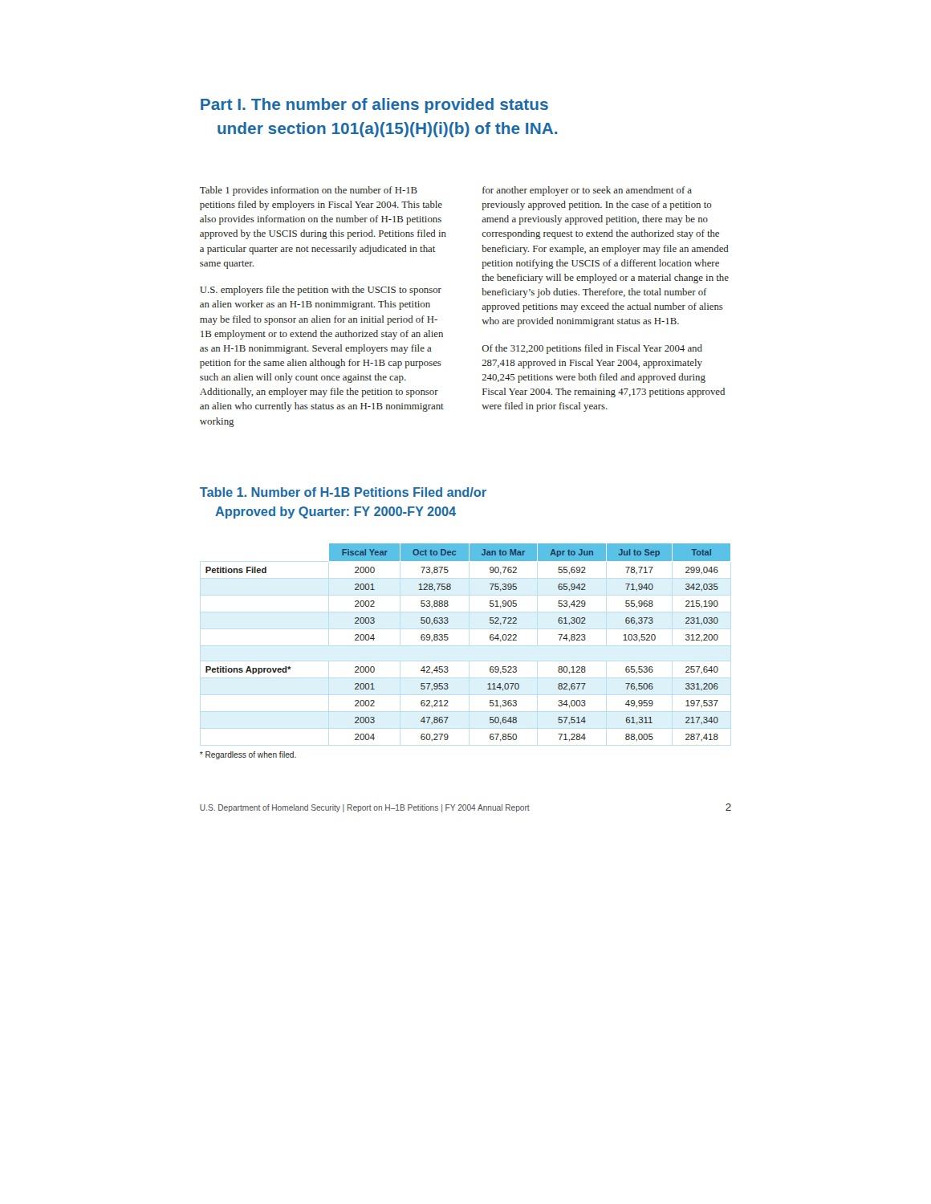Part I. The number of aliens provided status under section 101(a)(15)(H)(i)(b) of the INA.
Table 1 provides information on the number of H-1B petitions filed by employers in Fiscal Year 2004. This table also provides information on the number of H-1B petitions approved by the USCIS during this period. Petitions filed in a particular quarter are not necessarily adjudicated in that same quarter.
U.S. employers file the petition with the USCIS to sponsor an alien worker as an H-1B nonimmigrant. This petition may be filed to sponsor an alien for an initial period of H-1B employment or to extend the authorized stay of an alien as an H-1B nonimmigrant. Several employers may file a petition for the same alien although for H-1B cap purposes such an alien will only count once against the cap. Additionally, an employer may file the petition to sponsor an alien who currently has status as an H-1B nonimmigrant working
for another employer or to seek an amendment of a previously approved petition. In the case of a petition to amend a previously approved petition, there may be no corresponding request to extend the authorized stay of the beneficiary. For example, an employer may file an amended petition notifying the USCIS of a different location where the beneficiary will be employed or a material change in the beneficiary’s job duties. Therefore, the total number of approved petitions may exceed the actual number of aliens who are provided nonimmigrant status as H-1B.
Of the 312,200 petitions filed in Fiscal Year 2004 and 287,418 approved in Fiscal Year 2004, approximately 240,245 petitions were both filed and approved during Fiscal Year 2004. The remaining 47,173 petitions approved were filed in prior fiscal years.
Table 1. Number of H-1B Petitions Filed and/or Approved by Quarter: FY 2000-FY 2004
| | Fiscal Year | Oct to Dec | Jan to Mar | Apr to Jun | Jul to Sep | Total |
| --- | --- | --- | --- | --- | --- | --- |
| Petitions Filed | 2000 | 73,875 | 90,762 | 55,692 | 78,717 | 299,046 |
| | 2001 | 128,758 | 75,395 | 65,942 | 71,940 | 342,035 |
| | 2002 | 53,888 | 51,905 | 53,429 | 55,968 | 215,190 |
| | 2003 | 50,633 | 52,722 | 61,302 | 66,373 | 231,030 |
| | 2004 | 69,835 | 64,022 | 74,823 | 103,520 | 312,200 |
| Petitions Approved* | 2000 | 42,453 | 69,523 | 80,128 | 65,536 | 257,640 |
| | 2001 | 57,953 | 114,070 | 82,677 | 76,506 | 331,206 |
| | 2002 | 62,212 | 51,363 | 34,003 | 49,959 | 197,537 |
| | 2003 | 47,867 | 50,648 | 57,514 | 61,311 | 217,340 |
| | 2004 | 60,279 | 67,850 | 71,284 | 88,005 | 287,418 |
* Regardless of when filed.
U.S. Department of Homeland Security | Report on H–1B Petitions | FY 2004 Annual Report 2